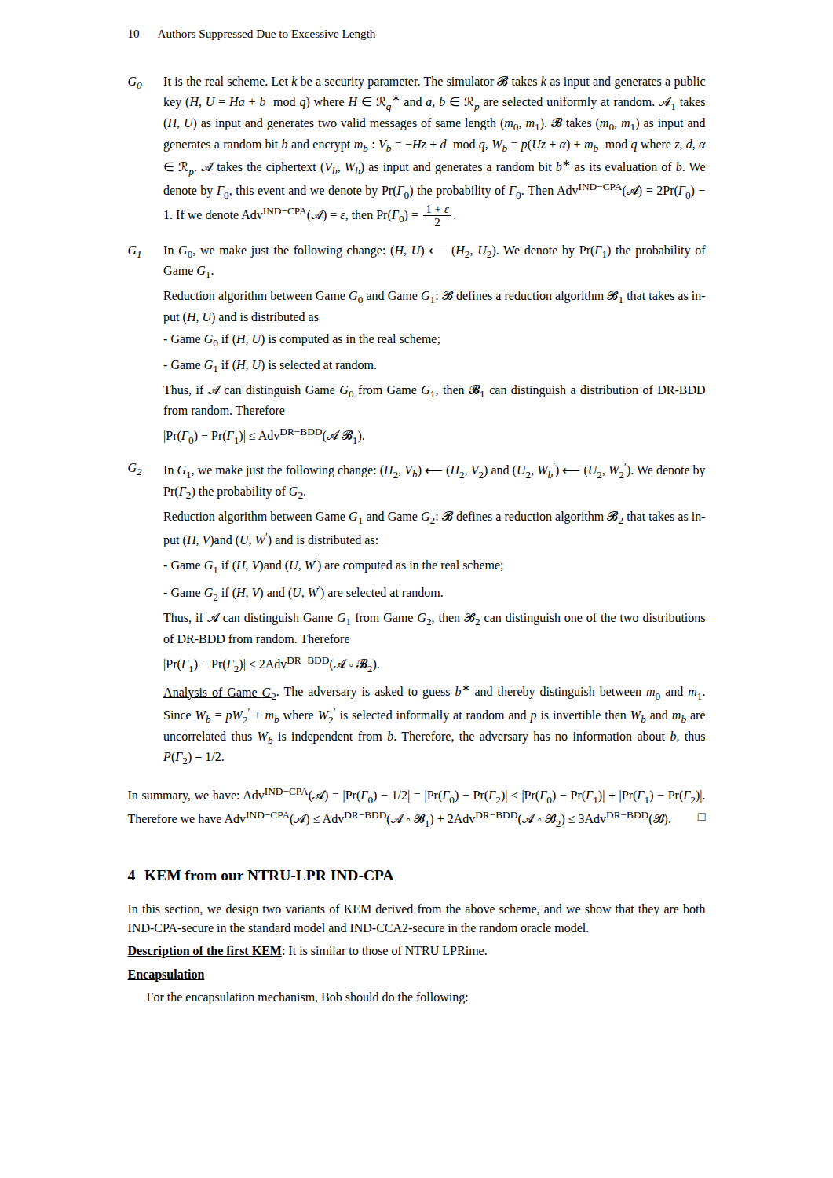10 Authors Suppressed Due to Excessive Length
G0
It is the real scheme. Let k be a security parameter. The simulator 𝓑 takes k as input and generates a public key (H, U = Ha + b mod q) where H ∈ ℛq∗ and a, b ∈ ℛp are selected uniformly at random. 𝓐1 takes (H, U) as input and generates two valid messages of same length (m0, m1). 𝓑 takes (m0, m1) as input and generates a random bit b and encrypt mb : Vb = −Hz + d mod q, Wb = p(Uz + α) + mb mod q where z, d, α ∈ ℛp. 𝓐 takes the ciphertext (Vb, Wb) as input and generates a random bit b∗ as its evaluation of b. We denote by Γ0, this event and we denote by Pr(Γ0) the probability of Γ0. Then AdvIND−CPA(𝓐) = 2Pr(Γ0) − 1. If we denote AdvIND−CPA(𝓐) = ε, then Pr(Γ0) = 1 + ε 2.
G1
In G0, we make just the following change: (H, U) ⟵ (H2, U2). We denote by Pr(Γ1) the probability of Game G1.
Reduction algorithm between Game G0 and Game G1: 𝓑 defines a reduction algorithm 𝓑1 that takes as input (H, U) and is distributed as
- Game G0 if (H, U) is computed as in the real scheme;
- Game G1 if (H, U) is selected at random.
Thus, if 𝓐 can distinguish Game G0 from Game G1, then 𝓑1 can distinguish a distribution of DR-BDD from random. Therefore
|Pr(Γ0) − Pr(Γ1)| ≤ AdvDR−BDD(𝓐 𝓑1).
G2
In G1, we make just the following change: (H2, Vb) ⟵ (H2, V2) and (U2, Wb′) ⟵ (U2, W2′). We denote by Pr(Γ2) the probability of G2.
Reduction algorithm between Game G1 and Game G2: 𝓑 defines a reduction algorithm 𝓑2 that takes as input (H, V)and (U, W′) and is distributed as:
- Game G1 if (H, V)and (U, W′) are computed as in the real scheme;
- Game G2 if (H, V) and (U, W′) are selected at random.
Thus, if 𝓐 can distinguish Game G1 from Game G2, then 𝓑2 can distinguish one of the two distributions of DR-BDD from random. Therefore
|Pr(Γ1) − Pr(Γ2)| ≤ 2AdvDR−BDD(𝓐 ∘ 𝓑2).
Analysis of Game G2. The adversary is asked to guess b∗ and thereby distinguish between m0 and m1. Since Wb = pW2′ + mb where W2′ is selected informally at random and p is invertible then Wb and mb are uncorrelated thus Wb is independent from b. Therefore, the adversary has no information about b, thus P(Γ2) = 1/2.
In summary, we have: AdvIND−CPA(𝓐) = |Pr(Γ0) − 1/2| = |Pr(Γ0) − Pr(Γ2)| ≤ |Pr(Γ0) − Pr(Γ1)| + |Pr(Γ1) − Pr(Γ2)|. Therefore we have AdvIND−CPA(𝓐) ≤ AdvDR−BDD(𝓐 ∘ 𝓑1) + 2AdvDR−BDD(𝓐 ∘ 𝓑2) ≤ 3AdvDR−BDD(𝓑). □
4 KEM from our NTRU-LPR IND-CPA
In this section, we design two variants of KEM derived from the above scheme, and we show that they are both IND-CPA-secure in the standard model and IND-CCA2-secure in the random oracle model.
Description of the first KEM: It is similar to those of NTRU LPRime.
Encapsulation
For the encapsulation mechanism, Bob should do the following: